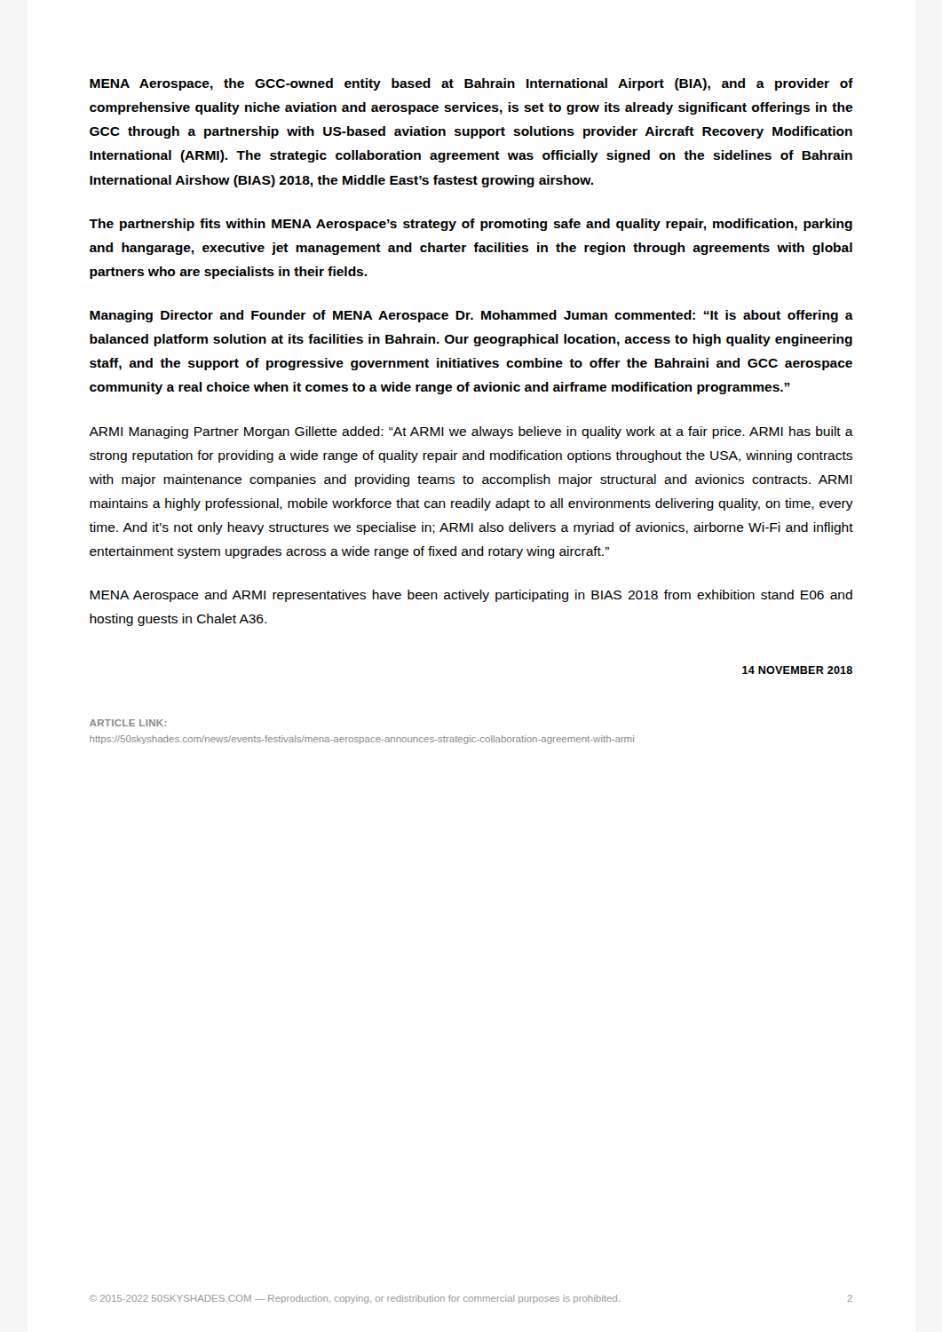MENA Aerospace, the GCC-owned entity based at Bahrain International Airport (BIA), and a provider of comprehensive quality niche aviation and aerospace services, is set to grow its already significant offerings in the GCC through a partnership with US-based aviation support solutions provider Aircraft Recovery Modification International (ARMI). The strategic collaboration agreement was officially signed on the sidelines of Bahrain International Airshow (BIAS) 2018, the Middle East’s fastest growing airshow.
The partnership fits within MENA Aerospace’s strategy of promoting safe and quality repair, modification, parking and hangarage, executive jet management and charter facilities in the region through agreements with global partners who are specialists in their fields.
Managing Director and Founder of MENA Aerospace Dr. Mohammed Juman commented: “It is about offering a balanced platform solution at its facilities in Bahrain. Our geographical location, access to high quality engineering staff, and the support of progressive government initiatives combine to offer the Bahraini and GCC aerospace community a real choice when it comes to a wide range of avionic and airframe modification programmes.”
ARMI Managing Partner Morgan Gillette added: “At ARMI we always believe in quality work at a fair price. ARMI has built a strong reputation for providing a wide range of quality repair and modification options throughout the USA, winning contracts with major maintenance companies and providing teams to accomplish major structural and avionics contracts. ARMI maintains a highly professional, mobile workforce that can readily adapt to all environments delivering quality, on time, every time. And it’s not only heavy structures we specialise in; ARMI also delivers a myriad of avionics, airborne Wi-Fi and inflight entertainment system upgrades across a wide range of fixed and rotary wing aircraft.”
MENA Aerospace and ARMI representatives have been actively participating in BIAS 2018 from exhibition stand E06 and hosting guests in Chalet A36.
14 NOVEMBER 2018
ARTICLE LINK:
https://50skyshades.com/news/events-festivals/mena-aerospace-announces-strategic-collaboration-agreement-with-armi
© 2015-2022 50SKYSHADES.COM — Reproduction, copying, or redistribution for commercial purposes is prohibited. 2